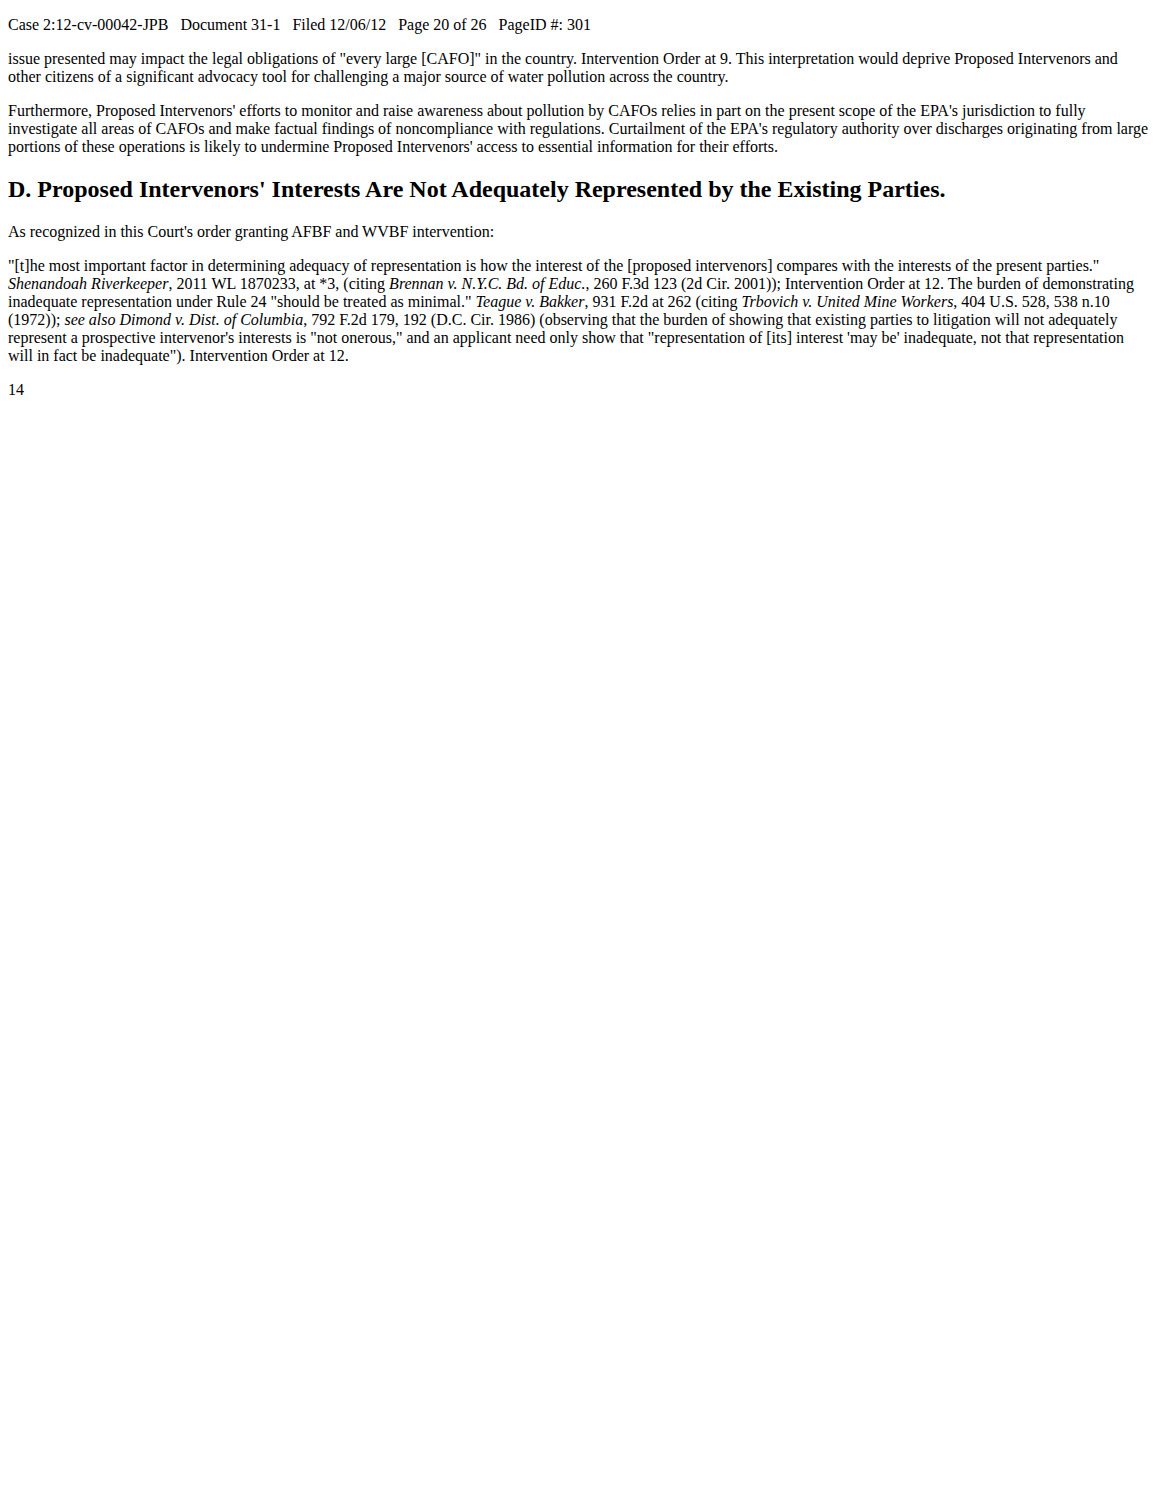Case 2:12-cv-00042-JPB Document 31-1 Filed 12/06/12 Page 20 of 26 PageID #: 301
issue presented may impact the legal obligations of "every large [CAFO]" in the country. Intervention Order at 9. This interpretation would deprive Proposed Intervenors and other citizens of a significant advocacy tool for challenging a major source of water pollution across the country.
Furthermore, Proposed Intervenors' efforts to monitor and raise awareness about pollution by CAFOs relies in part on the present scope of the EPA's jurisdiction to fully investigate all areas of CAFOs and make factual findings of noncompliance with regulations. Curtailment of the EPA's regulatory authority over discharges originating from large portions of these operations is likely to undermine Proposed Intervenors' access to essential information for their efforts.
D. Proposed Intervenors' Interests Are Not Adequately Represented by the Existing Parties.
As recognized in this Court's order granting AFBF and WVBF intervention:
"[t]he most important factor in determining adequacy of representation is how the interest of the [proposed intervenors] compares with the interests of the present parties." Shenandoah Riverkeeper, 2011 WL 1870233, at *3, (citing Brennan v. N.Y.C. Bd. of Educ., 260 F.3d 123 (2d Cir. 2001)); Intervention Order at 12. The burden of demonstrating inadequate representation under Rule 24 "should be treated as minimal." Teague v. Bakker, 931 F.2d at 262 (citing Trbovich v. United Mine Workers, 404 U.S. 528, 538 n.10 (1972)); see also Dimond v. Dist. of Columbia, 792 F.2d 179, 192 (D.C. Cir. 1986) (observing that the burden of showing that existing parties to litigation will not adequately represent a prospective intervenor's interests is "not onerous," and an applicant need only show that "representation of [its] interest 'may be' inadequate, not that representation will in fact be inadequate"). Intervention Order at 12.
14